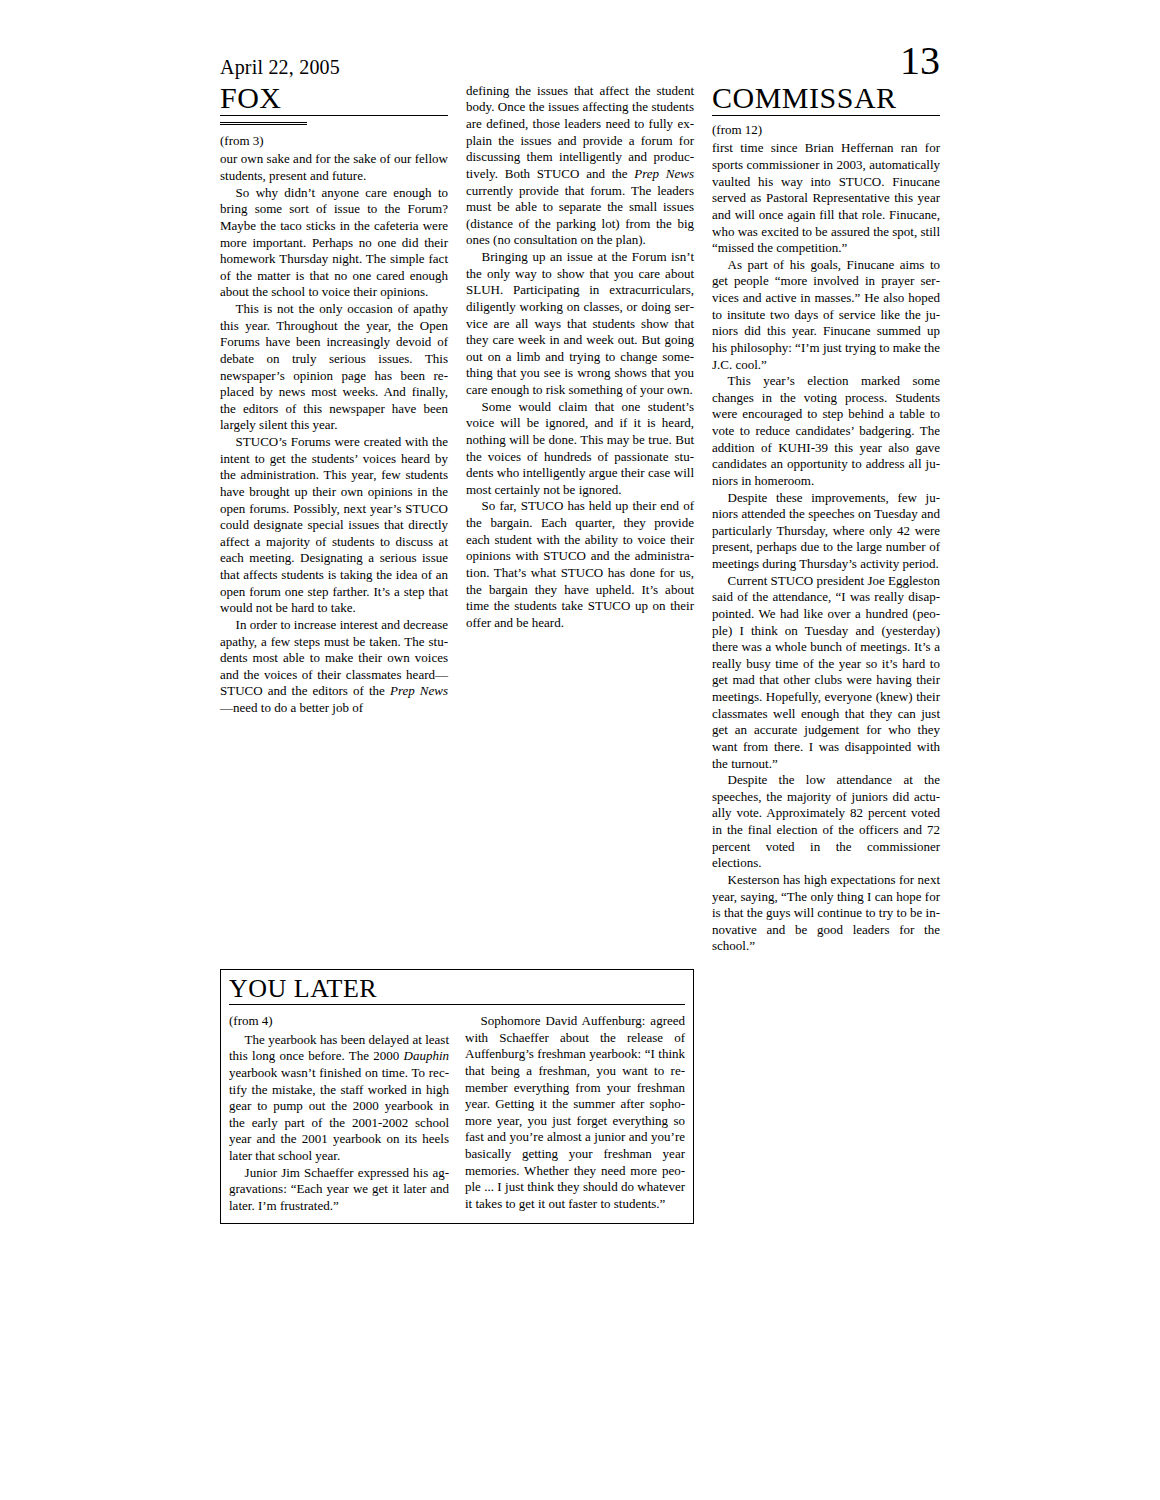April 22, 2005
13
FOX
(from 3)
our own sake and for the sake of our fellow students, present and future.
So why didn’t anyone care enough to bring some sort of issue to the Forum? Maybe the taco sticks in the cafeteria were more important. Perhaps no one did their homework Thursday night. The simple fact of the matter is that no one cared enough about the school to voice their opinions.
This is not the only occasion of apathy this year. Throughout the year, the Open Forums have been increasingly devoid of debate on truly serious issues. This newspaper’s opinion page has been replaced by news most weeks. And finally, the editors of this newspaper have been largely silent this year.
STUCO’s Forums were created with the intent to get the students’ voices heard by the administration. This year, few students have brought up their own opinions in the open forums. Possibly, next year’s STUCO could designate special issues that directly affect a majority of students to discuss at each meeting. Designating a serious issue that affects students is taking the idea of an open forum one step farther. It’s a step that would not be hard to take.
In order to increase interest and decrease apathy, a few steps must be taken. The students most able to make their own voices and the voices of their classmates heard—STUCO and the editors of the Prep News—need to do a better job of
defining the issues that affect the student body. Once the issues affecting the students are defined, those leaders need to fully explain the issues and provide a forum for discussing them intelligently and productively. Both STUCO and the Prep News currently provide that forum. The leaders must be able to separate the small issues (distance of the parking lot) from the big ones (no consultation on the plan).
Bringing up an issue at the Forum isn’t the only way to show that you care about SLUH. Participating in extracurriculars, diligently working on classes, or doing service are all ways that students show that they care week in and week out. But going out on a limb and trying to change something that you see is wrong shows that you care enough to risk something of your own.
Some would claim that one student’s voice will be ignored, and if it is heard, nothing will be done. This may be true. But the voices of hundreds of passionate students who intelligently argue their case will most certainly not be ignored.
So far, STUCO has held up their end of the bargain. Each quarter, they provide each student with the ability to voice their opinions with STUCO and the administration. That’s what STUCO has done for us, the bargain they have upheld. It’s about time the students take STUCO up on their offer and be heard.
COMMISSAR
(from 12)
first time since Brian Heffernan ran for sports commissioner in 2003, automatically vaulted his way into STUCO. Finucane served as Pastoral Representative this year and will once again fill that role. Finucane, who was excited to be assured the spot, still “missed the competition.”
As part of his goals, Finucane aims to get people “more involved in prayer services and active in masses.” He also hoped to insitute two days of service like the juniors did this year. Finucane summed up his philosophy: “I’m just trying to make the J.C. cool.”
This year’s election marked some changes in the voting process. Students were encouraged to step behind a table to vote to reduce candidates’ badgering. The addition of KUHI-39 this year also gave candidates an opportunity to address all juniors in homeroom.
Despite these improvements, few juniors attended the speeches on Tuesday and particularly Thursday, where only 42 were present, perhaps due to the large number of meetings during Thursday’s activity period.
Current STUCO president Joe Eggleston said of the attendance, “I was really disappointed. We had like over a hundred (people) I think on Tuesday and (yesterday) there was a whole bunch of meetings. It’s a really busy time of the year so it’s hard to get mad that other clubs were having their meetings. Hopefully, everyone (knew) their classmates well enough that they can just get an accurate judgement for who they want from there. I was disappointed with the turnout.”
Despite the low attendance at the speeches, the majority of juniors did actually vote. Approximately 82 percent voted in the final election of the officers and 72 percent voted in the commissioner elections.
Kesterson has high expectations for next year, saying, “The only thing I can hope for is that the guys will continue to try to be innovative and be good leaders for the school.”
YOU LATER
(from 4)
The yearbook has been delayed at least this long once before. The 2000 Dauphin yearbook wasn’t finished on time. To rectify the mistake, the staff worked in high gear to pump out the 2000 yearbook in the early part of the 2001-2002 school year and the 2001 yearbook on its heels later that school year.
Junior Jim Schaeffer expressed his aggravations: “Each year we get it later and later. I’m frustrated.”
Sophomore David Auffenburg: agreed with Schaeffer about the release of Auffenburg’s freshman yearbook: “I think that being a freshman, you want to remember everything from your freshman year. Getting it the summer after sophomore year, you just forget everything so fast and you’re almost a junior and you’re basically getting your freshman year memories. Whether they need more people ... I just think they should do whatever it takes to get it out faster to students.”